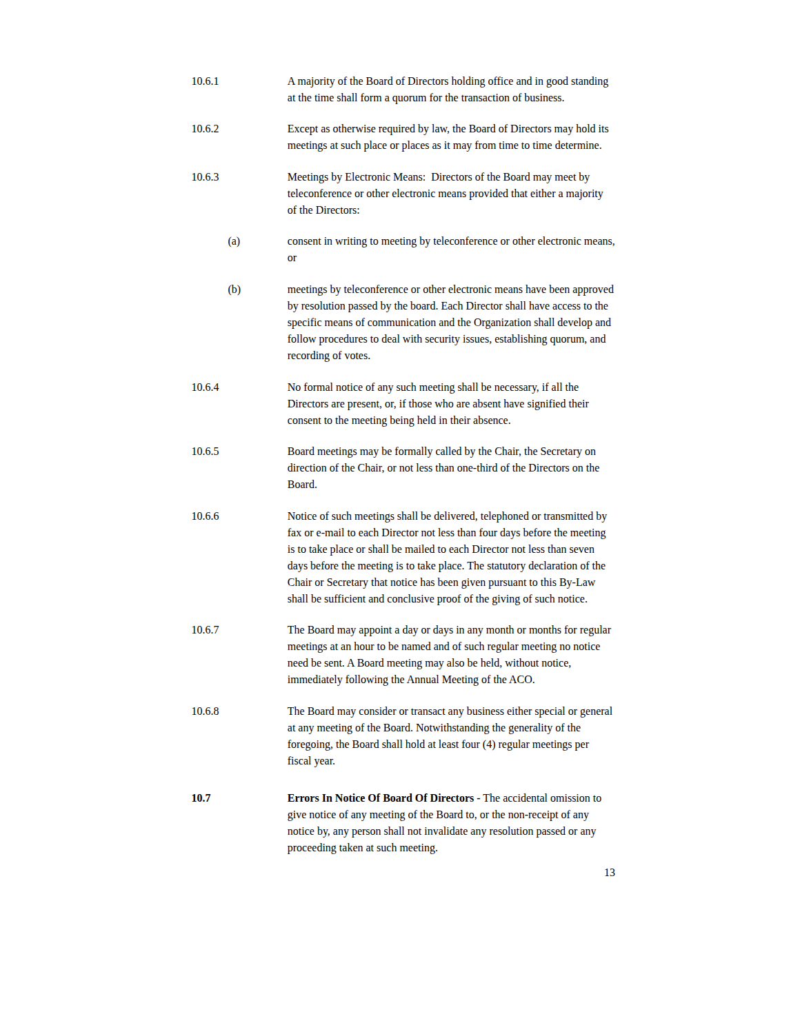10.6.1
A majority of the Board of Directors holding office and in good standing at the time shall form a quorum for the transaction of business.
10.6.2
Except as otherwise required by law, the Board of Directors may hold its meetings at such place or places as it may from time to time determine.
10.6.3
Meetings by Electronic Means: Directors of the Board may meet by teleconference or other electronic means provided that either a majority of the Directors:
(a)
consent in writing to meeting by teleconference or other electronic means, or
(b)
meetings by teleconference or other electronic means have been approved by resolution passed by the board. Each Director shall have access to the specific means of communication and the Organization shall develop and follow procedures to deal with security issues, establishing quorum, and recording of votes.
10.6.4
No formal notice of any such meeting shall be necessary, if all the Directors are present, or, if those who are absent have signified their consent to the meeting being held in their absence.
10.6.5
Board meetings may be formally called by the Chair, the Secretary on direction of the Chair, or not less than one-third of the Directors on the Board.
10.6.6
Notice of such meetings shall be delivered, telephoned or transmitted by fax or e-mail to each Director not less than four days before the meeting is to take place or shall be mailed to each Director not less than seven days before the meeting is to take place. The statutory declaration of the Chair or Secretary that notice has been given pursuant to this By-Law shall be sufficient and conclusive proof of the giving of such notice.
10.6.7
The Board may appoint a day or days in any month or months for regular meetings at an hour to be named and of such regular meeting no notice need be sent. A Board meeting may also be held, without notice, immediately following the Annual Meeting of the ACO.
10.6.8
The Board may consider or transact any business either special or general at any meeting of the Board. Notwithstanding the generality of the foregoing, the Board shall hold at least four (4) regular meetings per fiscal year.
10.7
Errors In Notice Of Board Of Directors - The accidental omission to give notice of any meeting of the Board to, or the non-receipt of any notice by, any person shall not invalidate any resolution passed or any proceeding taken at such meeting.
13